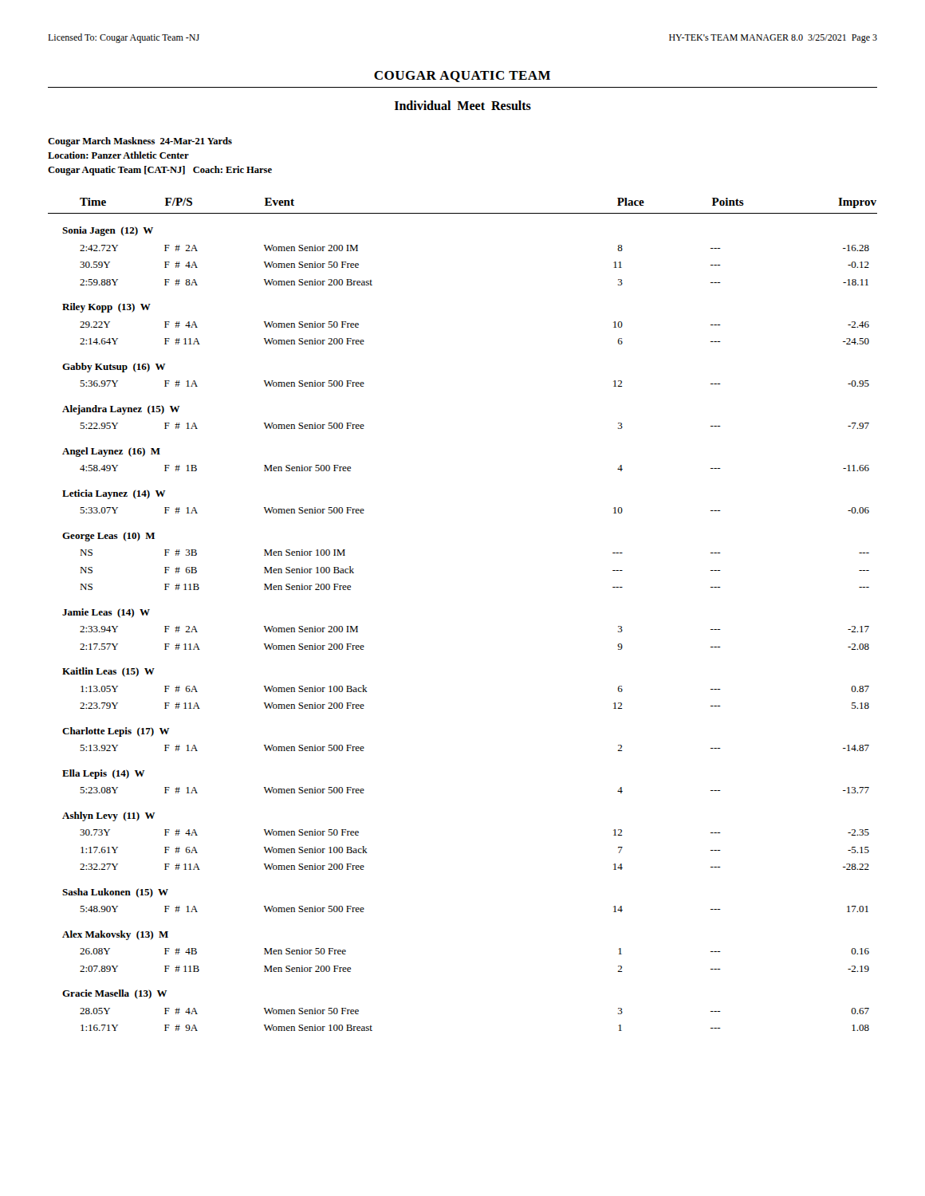Licensed To: Cougar Aquatic Team -NJ
HY-TEK's TEAM MANAGER 8.0 3/25/2021 Page 3
COUGAR AQUATIC TEAM
Individual Meet Results
Cougar March Maskness 24-Mar-21 Yards
Location: Panzer Athletic Center
Cougar Aquatic Team [CAT-NJ] Coach: Eric Harse
| Time | F/P/S | Event | Place | Points | Improv |
| --- | --- | --- | --- | --- | --- |
| Sonia Jagen (12) W |
| 2:42.72Y | F # 2A | Women Senior 200 IM | 8 | --- | -16.28 |
| 30.59Y | F # 4A | Women Senior 50 Free | 11 | --- | -0.12 |
| 2:59.88Y | F # 8A | Women Senior 200 Breast | 3 | --- | -18.11 |
| Riley Kopp (13) W |
| 29.22Y | F # 4A | Women Senior 50 Free | 10 | --- | -2.46 |
| 2:14.64Y | F # 11A | Women Senior 200 Free | 6 | --- | -24.50 |
| Gabby Kutsup (16) W |
| 5:36.97Y | F # 1A | Women Senior 500 Free | 12 | --- | -0.95 |
| Alejandra Laynez (15) W |
| 5:22.95Y | F # 1A | Women Senior 500 Free | 3 | --- | -7.97 |
| Angel Laynez (16) M |
| 4:58.49Y | F # 1B | Men Senior 500 Free | 4 | --- | -11.66 |
| Leticia Laynez (14) W |
| 5:33.07Y | F # 1A | Women Senior 500 Free | 10 | --- | -0.06 |
| George Leas (10) M |
| NS | F # 3B | Men Senior 100 IM | --- | --- | --- |
| NS | F # 6B | Men Senior 100 Back | --- | --- | --- |
| NS | F # 11B | Men Senior 200 Free | --- | --- | --- |
| Jamie Leas (14) W |
| 2:33.94Y | F # 2A | Women Senior 200 IM | 3 | --- | -2.17 |
| 2:17.57Y | F # 11A | Women Senior 200 Free | 9 | --- | -2.08 |
| Kaitlin Leas (15) W |
| 1:13.05Y | F # 6A | Women Senior 100 Back | 6 | --- | 0.87 |
| 2:23.79Y | F # 11A | Women Senior 200 Free | 12 | --- | 5.18 |
| Charlotte Lepis (17) W |
| 5:13.92Y | F # 1A | Women Senior 500 Free | 2 | --- | -14.87 |
| Ella Lepis (14) W |
| 5:23.08Y | F # 1A | Women Senior 500 Free | 4 | --- | -13.77 |
| Ashlyn Levy (11) W |
| 30.73Y | F # 4A | Women Senior 50 Free | 12 | --- | -2.35 |
| 1:17.61Y | F # 6A | Women Senior 100 Back | 7 | --- | -5.15 |
| 2:32.27Y | F # 11A | Women Senior 200 Free | 14 | --- | -28.22 |
| Sasha Lukonen (15) W |
| 5:48.90Y | F # 1A | Women Senior 500 Free | 14 | --- | 17.01 |
| Alex Makovsky (13) M |
| 26.08Y | F # 4B | Men Senior 50 Free | 1 | --- | 0.16 |
| 2:07.89Y | F # 11B | Men Senior 200 Free | 2 | --- | -2.19 |
| Gracie Masella (13) W |
| 28.05Y | F # 4A | Women Senior 50 Free | 3 | --- | 0.67 |
| 1:16.71Y | F # 9A | Women Senior 100 Breast | 1 | --- | 1.08 |